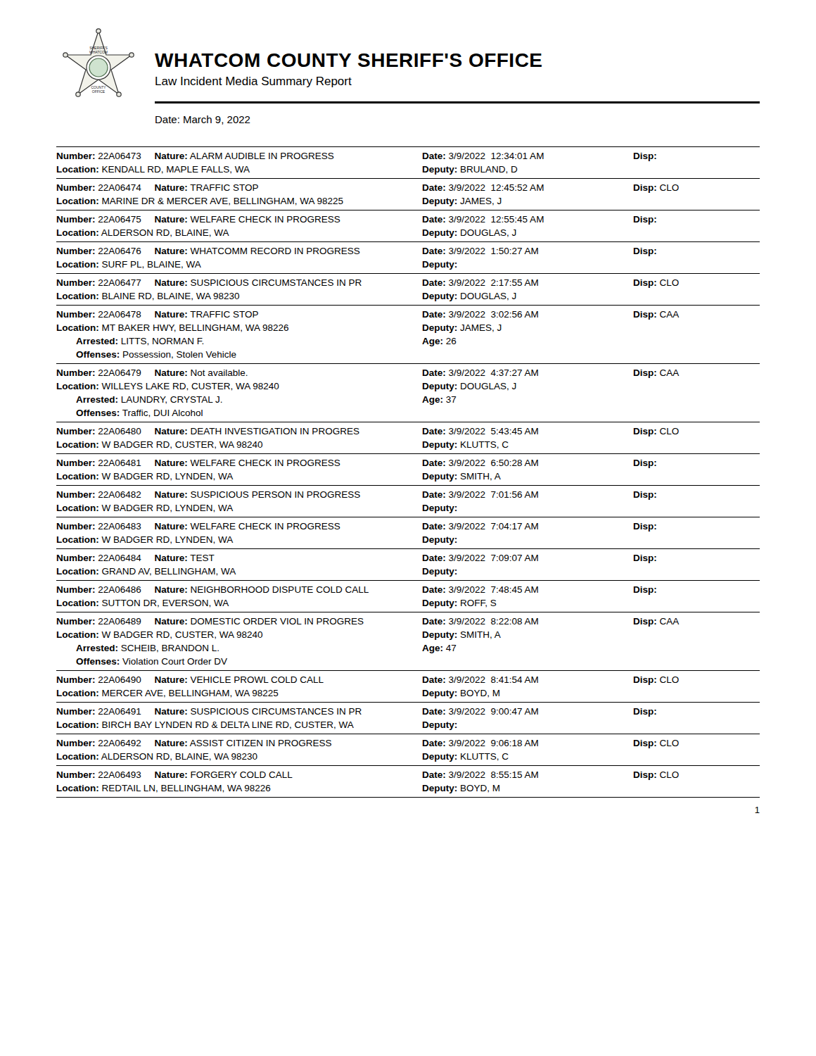SHERIFF'S WHATCOM COUNTY OFFICE
WHATCOM COUNTY SHERIFF'S OFFICE
Law Incident Media Summary Report
Date: March 9, 2022
| Number: 22A06473 Nature: ALARM AUDIBLE IN PROGRESS | Date: 3/9/2022 12:34:01 AM | Disp: |
| Location: KENDALL RD, MAPLE FALLS, WA | Deputy: BRULAND, D | |
| Number: 22A06474 Nature: TRAFFIC STOP | Date: 3/9/2022 12:45:52 AM | Disp: CLO |
| Location: MARINE DR & MERCER AVE, BELLINGHAM, WA 98225 | Deputy: JAMES, J | |
| Number: 22A06475 Nature: WELFARE CHECK IN PROGRESS | Date: 3/9/2022 12:55:45 AM | Disp: |
| Location: ALDERSON RD, BLAINE, WA | Deputy: DOUGLAS, J | |
| Number: 22A06476 Nature: WHATCOMM RECORD IN PROGRESS | Date: 3/9/2022 1:50:27 AM | Disp: |
| Location: SURF PL, BLAINE, WA | Deputy: | |
| Number: 22A06477 Nature: SUSPICIOUS CIRCUMSTANCES IN PR | Date: 3/9/2022 2:17:55 AM | Disp: CLO |
| Location: BLAINE RD, BLAINE, WA 98230 | Deputy: DOUGLAS, J | |
| Number: 22A06478 Nature: TRAFFIC STOP | Date: 3/9/2022 3:02:56 AM | Disp: CAA |
| Location: MT BAKER HWY, BELLINGHAM, WA 98226 | Deputy: JAMES, J | |
| Arrested: LITTS, NORMAN F. | Age: 26 | |
| Offenses: Possession, Stolen Vehicle | | |
| Number: 22A06479 Nature: Not available. | Date: 3/9/2022 4:37:27 AM | Disp: CAA |
| Location: WILLEYS LAKE RD, CUSTER, WA 98240 | Deputy: DOUGLAS, J | |
| Arrested: LAUNDRY, CRYSTAL J. | Age: 37 | |
| Offenses: Traffic, DUI Alcohol | | |
| Number: 22A06480 Nature: DEATH INVESTIGATION IN PROGRES | Date: 3/9/2022 5:43:45 AM | Disp: CLO |
| Location: W BADGER RD, CUSTER, WA 98240 | Deputy: KLUTTS, C | |
| Number: 22A06481 Nature: WELFARE CHECK IN PROGRESS | Date: 3/9/2022 6:50:28 AM | Disp: |
| Location: W BADGER RD, LYNDEN, WA | Deputy: SMITH, A | |
| Number: 22A06482 Nature: SUSPICIOUS PERSON IN PROGRESS | Date: 3/9/2022 7:01:56 AM | Disp: |
| Location: W BADGER RD, LYNDEN, WA | Deputy: | |
| Number: 22A06483 Nature: WELFARE CHECK IN PROGRESS | Date: 3/9/2022 7:04:17 AM | Disp: |
| Location: W BADGER RD, LYNDEN, WA | Deputy: | |
| Number: 22A06484 Nature: TEST | Date: 3/9/2022 7:09:07 AM | Disp: |
| Location: GRAND AV, BELLINGHAM, WA | Deputy: | |
| Number: 22A06486 Nature: NEIGHBORHOOD DISPUTE COLD CALL | Date: 3/9/2022 7:48:45 AM | Disp: |
| Location: SUTTON DR, EVERSON, WA | Deputy: ROFF, S | |
| Number: 22A06489 Nature: DOMESTIC ORDER VIOL IN PROGRES | Date: 3/9/2022 8:22:08 AM | Disp: CAA |
| Location: W BADGER RD, CUSTER, WA 98240 | Deputy: SMITH, A | |
| Arrested: SCHEIB, BRANDON L. | Age: 47 | |
| Offenses: Violation Court Order DV | | |
| Number: 22A06490 Nature: VEHICLE PROWL COLD CALL | Date: 3/9/2022 8:41:54 AM | Disp: CLO |
| Location: MERCER AVE, BELLINGHAM, WA 98225 | Deputy: BOYD, M | |
| Number: 22A06491 Nature: SUSPICIOUS CIRCUMSTANCES IN PR | Date: 3/9/2022 9:00:47 AM | Disp: |
| Location: BIRCH BAY LYNDEN RD & DELTA LINE RD, CUSTER, WA | Deputy: | |
| Number: 22A06492 Nature: ASSIST CITIZEN IN PROGRESS | Date: 3/9/2022 9:06:18 AM | Disp: CLO |
| Location: ALDERSON RD, BLAINE, WA 98230 | Deputy: KLUTTS, C | |
| Number: 22A06493 Nature: FORGERY COLD CALL | Date: 3/9/2022 8:55:15 AM | Disp: CLO |
| Location: REDTAIL LN, BELLINGHAM, WA 98226 | Deputy: BOYD, M | |
1